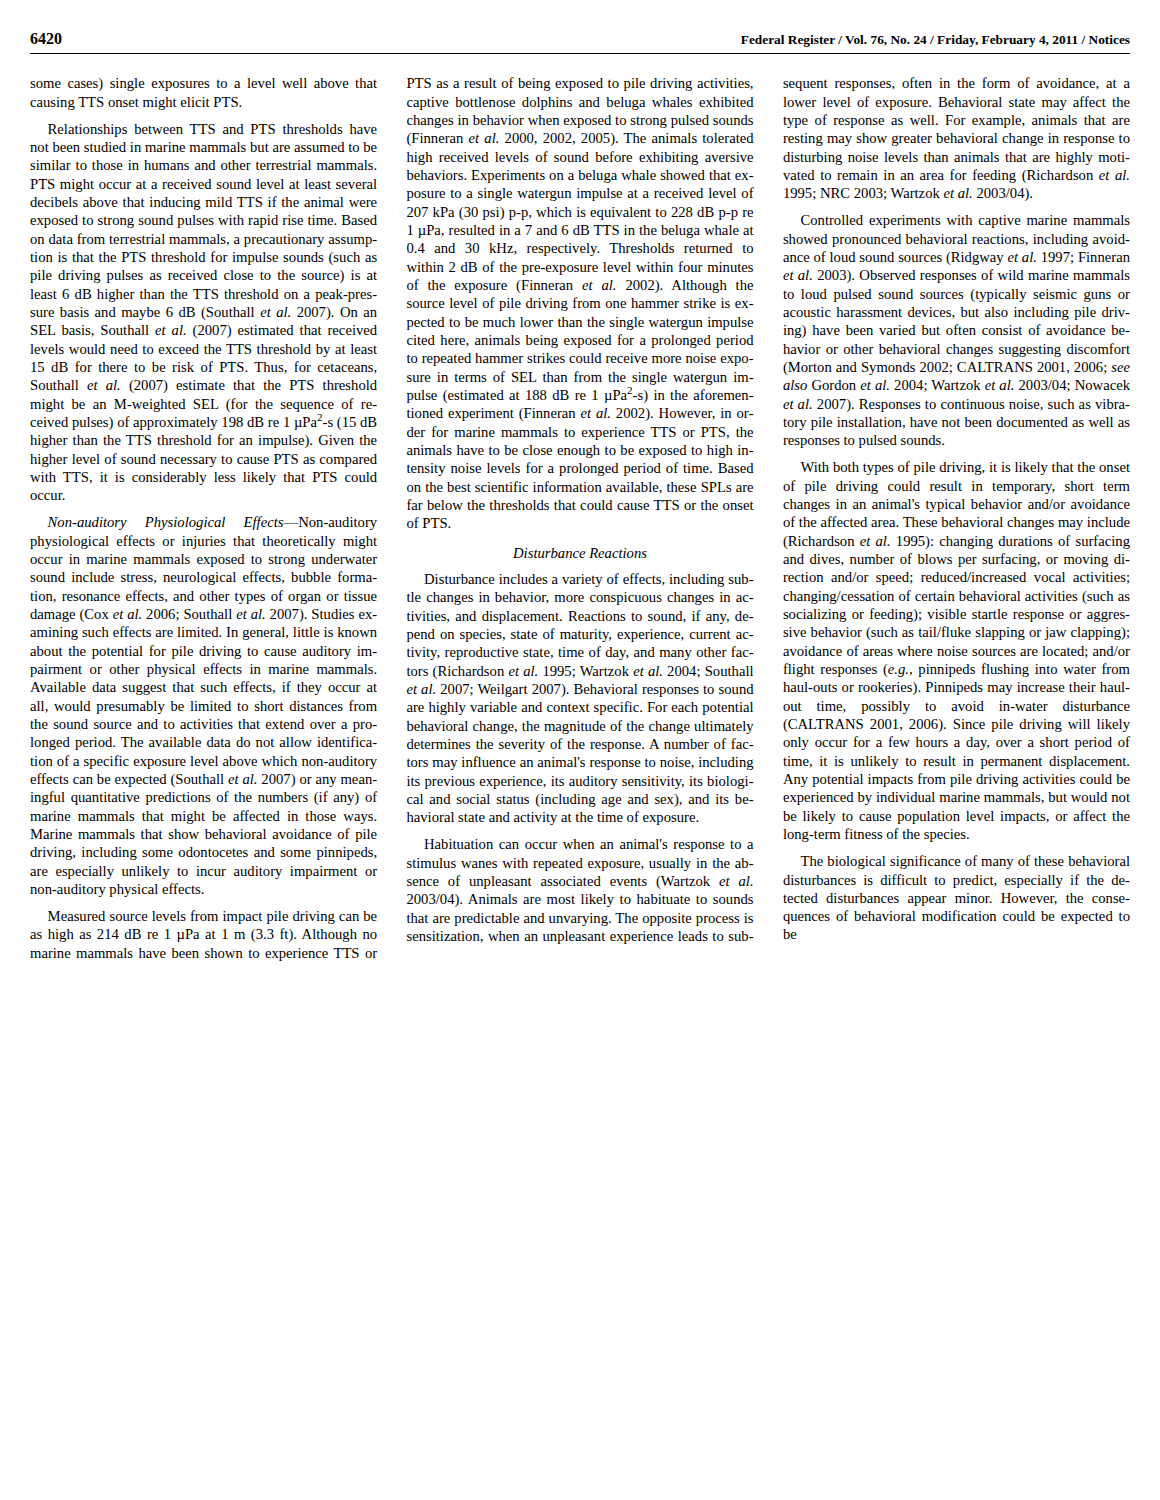6420 Federal Register / Vol. 76, No. 24 / Friday, February 4, 2011 / Notices
some cases) single exposures to a level well above that causing TTS onset might elicit PTS.
Relationships between TTS and PTS thresholds have not been studied in marine mammals but are assumed to be similar to those in humans and other terrestrial mammals. PTS might occur at a received sound level at least several decibels above that inducing mild TTS if the animal were exposed to strong sound pulses with rapid rise time. Based on data from terrestrial mammals, a precautionary assumption is that the PTS threshold for impulse sounds (such as pile driving pulses as received close to the source) is at least 6 dB higher than the TTS threshold on a peak-pressure basis and maybe 6 dB (Southall et al. 2007). On an SEL basis, Southall et al. (2007) estimated that received levels would need to exceed the TTS threshold by at least 15 dB for there to be risk of PTS. Thus, for cetaceans, Southall et al. (2007) estimate that the PTS threshold might be an M-weighted SEL (for the sequence of received pulses) of approximately 198 dB re 1 µPa2-s (15 dB higher than the TTS threshold for an impulse). Given the higher level of sound necessary to cause PTS as compared with TTS, it is considerably less likely that PTS could occur.
Non-auditory Physiological Effects—Non-auditory physiological effects or injuries that theoretically might occur in marine mammals exposed to strong underwater sound include stress, neurological effects, bubble formation, resonance effects, and other types of organ or tissue damage (Cox et al. 2006; Southall et al. 2007). Studies examining such effects are limited. In general, little is known about the potential for pile driving to cause auditory impairment or other physical effects in marine mammals. Available data suggest that such effects, if they occur at all, would presumably be limited to short distances from the sound source and to activities that extend over a prolonged period. The available data do not allow identification of a specific exposure level above which non-auditory effects can be expected (Southall et al. 2007) or any meaningful quantitative predictions of the numbers (if any) of marine mammals that might be affected in those ways. Marine mammals that show behavioral avoidance of pile driving, including some odontocetes and some pinnipeds, are especially unlikely to incur auditory impairment or non-auditory physical effects.
Measured source levels from impact pile driving can be as high as 214 dB re 1 µPa at 1 m (3.3 ft). Although no marine mammals have been shown to experience TTS or PTS as a result of being exposed to pile driving activities, captive bottlenose dolphins and beluga whales exhibited changes in behavior when exposed to strong pulsed sounds (Finneran et al. 2000, 2002, 2005). The animals tolerated high received levels of sound before exhibiting aversive behaviors. Experiments on a beluga whale showed that exposure to a single watergun impulse at a received level of 207 kPa (30 psi) p-p, which is equivalent to 228 dB p-p re 1 µPa, resulted in a 7 and 6 dB TTS in the beluga whale at 0.4 and 30 kHz, respectively. Thresholds returned to within 2 dB of the pre-exposure level within four minutes of the exposure (Finneran et al. 2002). Although the source level of pile driving from one hammer strike is expected to be much lower than the single watergun impulse cited here, animals being exposed for a prolonged period to repeated hammer strikes could receive more noise exposure in terms of SEL than from the single watergun impulse (estimated at 188 dB re 1 µPa2-s) in the aforementioned experiment (Finneran et al. 2002). However, in order for marine mammals to experience TTS or PTS, the animals have to be close enough to be exposed to high intensity noise levels for a prolonged period of time. Based on the best scientific information available, these SPLs are far below the thresholds that could cause TTS or the onset of PTS.
Disturbance Reactions
Disturbance includes a variety of effects, including subtle changes in behavior, more conspicuous changes in activities, and displacement. Reactions to sound, if any, depend on species, state of maturity, experience, current activity, reproductive state, time of day, and many other factors (Richardson et al. 1995; Wartzok et al. 2004; Southall et al. 2007; Weilgart 2007). Behavioral responses to sound are highly variable and context specific. For each potential behavioral change, the magnitude of the change ultimately determines the severity of the response. A number of factors may influence an animal's response to noise, including its previous experience, its auditory sensitivity, its biological and social status (including age and sex), and its behavioral state and activity at the time of exposure.
Habituation can occur when an animal's response to a stimulus wanes with repeated exposure, usually in the absence of unpleasant associated events (Wartzok et al. 2003/04). Animals are most likely to habituate to sounds that are predictable and unvarying. The opposite process is sensitization, when an unpleasant experience leads to subsequent responses, often in the form of avoidance, at a lower level of exposure. Behavioral state may affect the type of response as well. For example, animals that are resting may show greater behavioral change in response to disturbing noise levels than animals that are highly motivated to remain in an area for feeding (Richardson et al. 1995; NRC 2003; Wartzok et al. 2003/04).
Controlled experiments with captive marine mammals showed pronounced behavioral reactions, including avoidance of loud sound sources (Ridgway et al. 1997; Finneran et al. 2003). Observed responses of wild marine mammals to loud pulsed sound sources (typically seismic guns or acoustic harassment devices, but also including pile driving) have been varied but often consist of avoidance behavior or other behavioral changes suggesting discomfort (Morton and Symonds 2002; CALTRANS 2001, 2006; see also Gordon et al. 2004; Wartzok et al. 2003/04; Nowacek et al. 2007). Responses to continuous noise, such as vibratory pile installation, have not been documented as well as responses to pulsed sounds.
With both types of pile driving, it is likely that the onset of pile driving could result in temporary, short term changes in an animal's typical behavior and/or avoidance of the affected area. These behavioral changes may include (Richardson et al. 1995): changing durations of surfacing and dives, number of blows per surfacing, or moving direction and/or speed; reduced/increased vocal activities; changing/cessation of certain behavioral activities (such as socializing or feeding); visible startle response or aggressive behavior (such as tail/fluke slapping or jaw clapping); avoidance of areas where noise sources are located; and/or flight responses (e.g., pinnipeds flushing into water from haul-outs or rookeries). Pinnipeds may increase their haul-out time, possibly to avoid in-water disturbance (CALTRANS 2001, 2006). Since pile driving will likely only occur for a few hours a day, over a short period of time, it is unlikely to result in permanent displacement. Any potential impacts from pile driving activities could be experienced by individual marine mammals, but would not be likely to cause population level impacts, or affect the long-term fitness of the species.
The biological significance of many of these behavioral disturbances is difficult to predict, especially if the detected disturbances appear minor. However, the consequences of behavioral modification could be expected to be